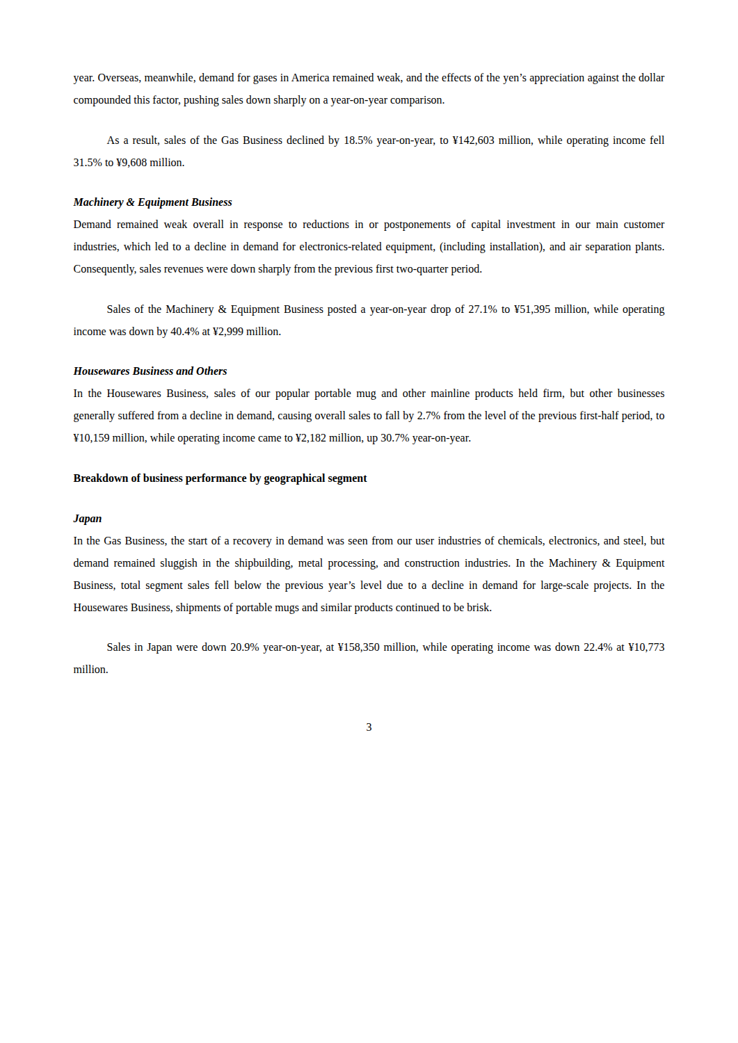year. Overseas, meanwhile, demand for gases in America remained weak, and the effects of the yen’s appreciation against the dollar compounded this factor, pushing sales down sharply on a year-on-year comparison.
As a result, sales of the Gas Business declined by 18.5% year-on-year, to ¥142,603 million, while operating income fell 31.5% to ¥9,608 million.
Machinery & Equipment Business
Demand remained weak overall in response to reductions in or postponements of capital investment in our main customer industries, which led to a decline in demand for electronics-related equipment, (including installation), and air separation plants. Consequently, sales revenues were down sharply from the previous first two-quarter period.
Sales of the Machinery & Equipment Business posted a year-on-year drop of 27.1% to ¥51,395 million, while operating income was down by 40.4% at ¥2,999 million.
Housewares Business and Others
In the Housewares Business, sales of our popular portable mug and other mainline products held firm, but other businesses generally suffered from a decline in demand, causing overall sales to fall by 2.7% from the level of the previous first-half period, to ¥10,159 million, while operating income came to ¥2,182 million, up 30.7% year-on-year.
Breakdown of business performance by geographical segment
Japan
In the Gas Business, the start of a recovery in demand was seen from our user industries of chemicals, electronics, and steel, but demand remained sluggish in the shipbuilding, metal processing, and construction industries. In the Machinery & Equipment Business, total segment sales fell below the previous year’s level due to a decline in demand for large-scale projects. In the Housewares Business, shipments of portable mugs and similar products continued to be brisk.
Sales in Japan were down 20.9% year-on-year, at ¥158,350 million, while operating income was down 22.4% at ¥10,773 million.
3